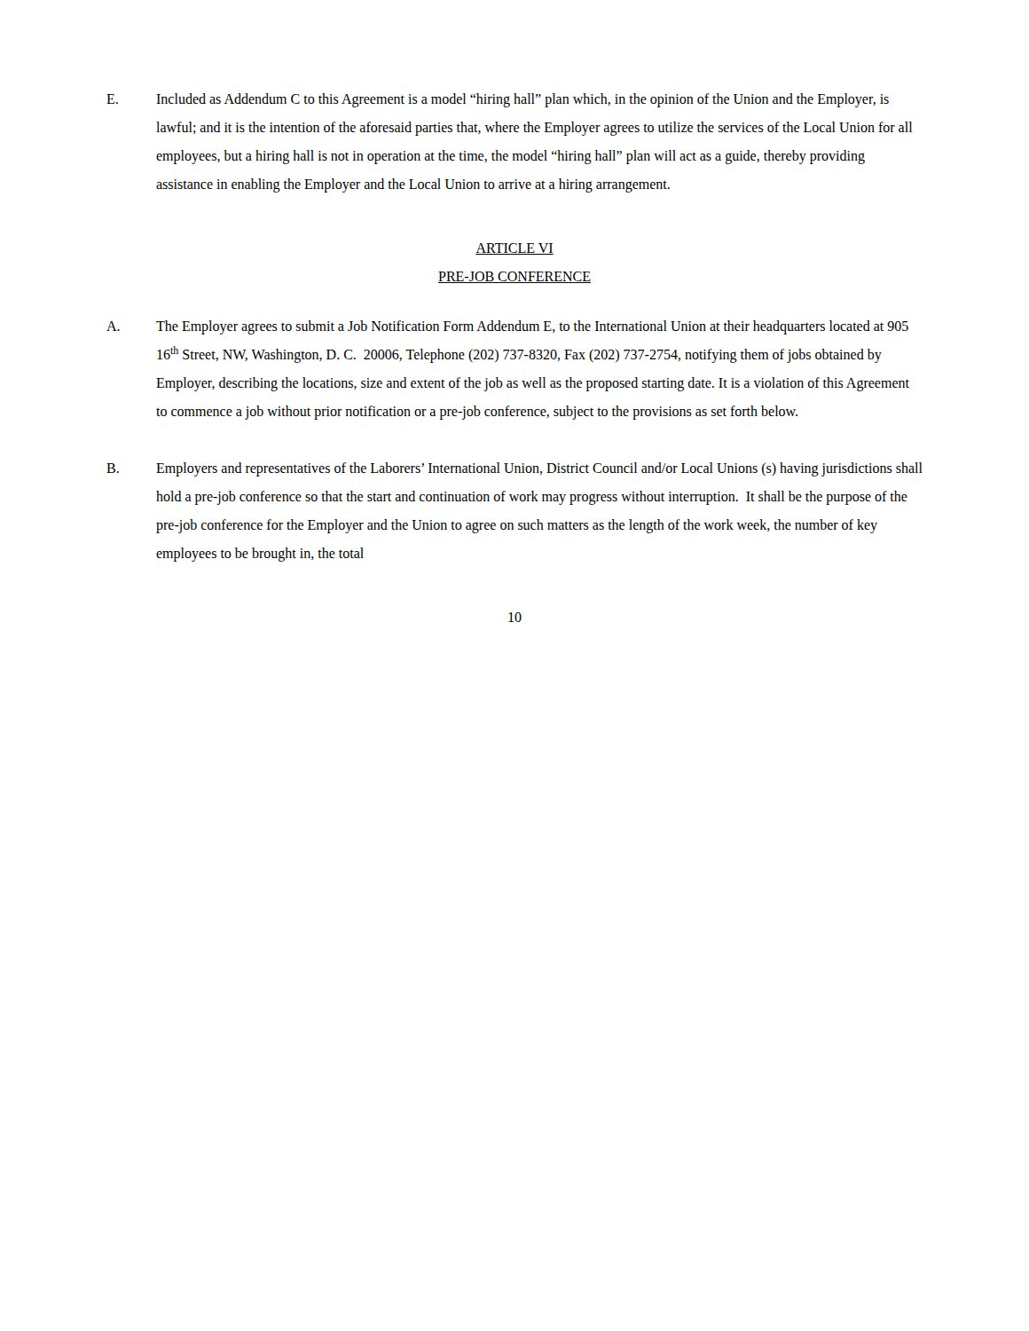E.
Included as Addendum C to this Agreement is a model “hiring hall” plan which, in the opinion of the Union and the Employer, is lawful; and it is the intention of the aforesaid parties that, where the Employer agrees to utilize the services of the Local Union for all employees, but a hiring hall is not in operation at the time, the model “hiring hall” plan will act as a guide, thereby providing assistance in enabling the Employer and the Local Union to arrive at a hiring arrangement.
ARTICLE VI
PRE-JOB CONFERENCE
A.
The Employer agrees to submit a Job Notification Form Addendum E, to the International Union at their headquarters located at 905 16th Street, NW, Washington, D. C. 20006, Telephone (202) 737-8320, Fax (202) 737-2754, notifying them of jobs obtained by Employer, describing the locations, size and extent of the job as well as the proposed starting date. It is a violation of this Agreement to commence a job without prior notification or a pre-job conference, subject to the provisions as set forth below.
B.
Employers and representatives of the Laborers’ International Union, District Council and/or Local Unions (s) having jurisdictions shall hold a pre-job conference so that the start and continuation of work may progress without interruption. It shall be the purpose of the pre-job conference for the Employer and the Union to agree on such matters as the length of the work week, the number of key employees to be brought in, the total
10